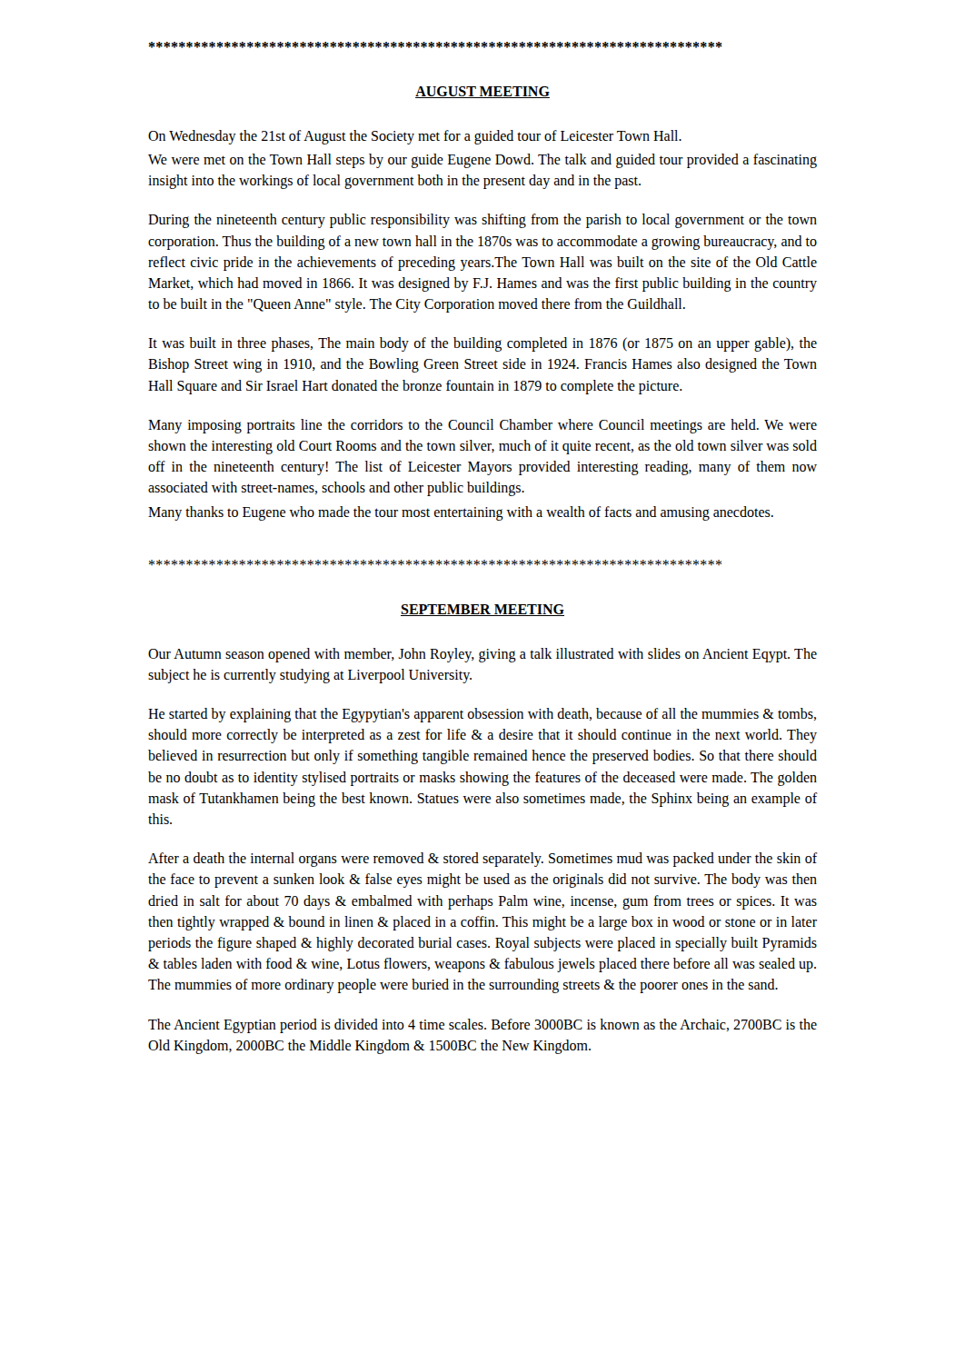****************************************************************************
AUGUST MEETING
On Wednesday the 21st of August the Society met for a guided tour of Leicester Town Hall.
We were met on the Town Hall steps by our guide Eugene Dowd. The talk and guided tour provided a fascinating insight into the workings of local government both in the present day and in the past.
During the nineteenth century public responsibility was shifting from the parish to local government or the town corporation. Thus the building of a new town hall in the 1870s was to accommodate a growing bureaucracy, and to reflect civic pride in the achievements of preceding years.The Town Hall was built on the site of the Old Cattle Market, which had moved in 1866. It was designed by F.J. Hames and was the first public building in the country to be built in the "Queen Anne" style. The City Corporation moved there from the Guildhall.
It was built in three phases, The main body of the building completed in 1876 (or 1875 on an upper gable), the Bishop Street wing in 1910, and the Bowling Green Street side in 1924. Francis Hames also designed the Town Hall Square and Sir Israel Hart donated the bronze fountain in 1879 to complete the picture.
Many imposing portraits line the corridors to the Council Chamber where Council meetings are held. We were shown the interesting old Court Rooms and the town silver, much of it quite recent, as the old town silver was sold off in the nineteenth century! The list of Leicester Mayors provided interesting reading, many of them now associated with street-names, schools and other public buildings.
Many thanks to Eugene who made the tour most entertaining with a wealth of facts and amusing anecdotes.
****************************************************************************
SEPTEMBER MEETING
Our Autumn season opened with member, John Royley, giving a talk illustrated with slides on Ancient Eqypt. The subject he is currently studying at Liverpool University.
He started by explaining that the Egypytian's apparent obsession with death, because of all the mummies & tombs, should more correctly be interpreted as a zest for life & a desire that it should continue in the next world. They believed in resurrection but only if something tangible remained hence the preserved bodies. So that there should be no doubt as to identity stylised portraits or masks showing the features of the deceased were made. The golden mask of Tutankhamen being the best known. Statues were also sometimes made, the Sphinx being an example of this.
After a death the internal organs were removed & stored separately. Sometimes mud was packed under the skin of the face to prevent a sunken look & false eyes might be used as the originals did not survive. The body was then dried in salt for about 70 days & embalmed with perhaps Palm wine, incense, gum from trees or spices. It was then tightly wrapped & bound in linen & placed in a coffin. This might be a large box in wood or stone or in later periods the figure shaped & highly decorated burial cases. Royal subjects were placed in specially built Pyramids & tables laden with food & wine, Lotus flowers, weapons & fabulous jewels placed there before all was sealed up. The mummies of more ordinary people were buried in the surrounding streets & the poorer ones in the sand.
The Ancient Egyptian period is divided into 4 time scales. Before 3000BC is known as the Archaic, 2700BC is the Old Kingdom, 2000BC the Middle Kingdom & 1500BC the New Kingdom.